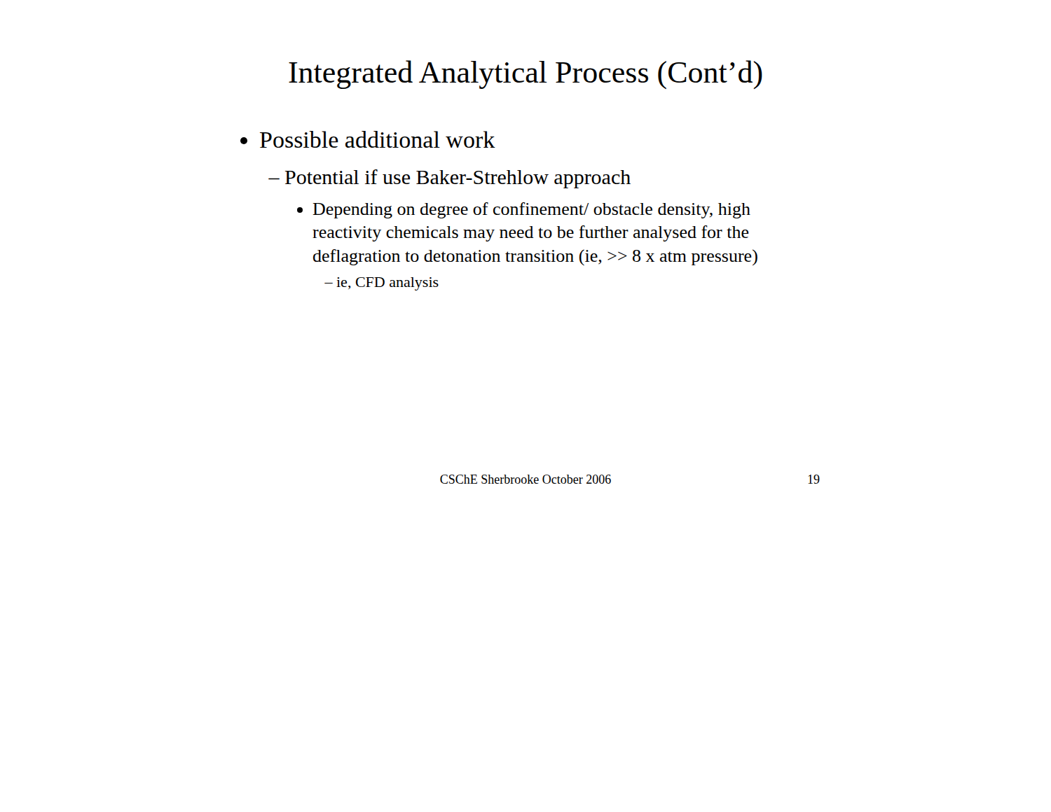Integrated Analytical Process (Cont’d)
Possible additional work
Potential if use Baker-Strehlow approach
Depending on degree of confinement/ obstacle density, high reactivity chemicals may need to be further analysed for the deflagration to detonation transition (ie, >> 8 x atm pressure)
ie, CFD analysis
CSChE Sherbrooke October 2006
19